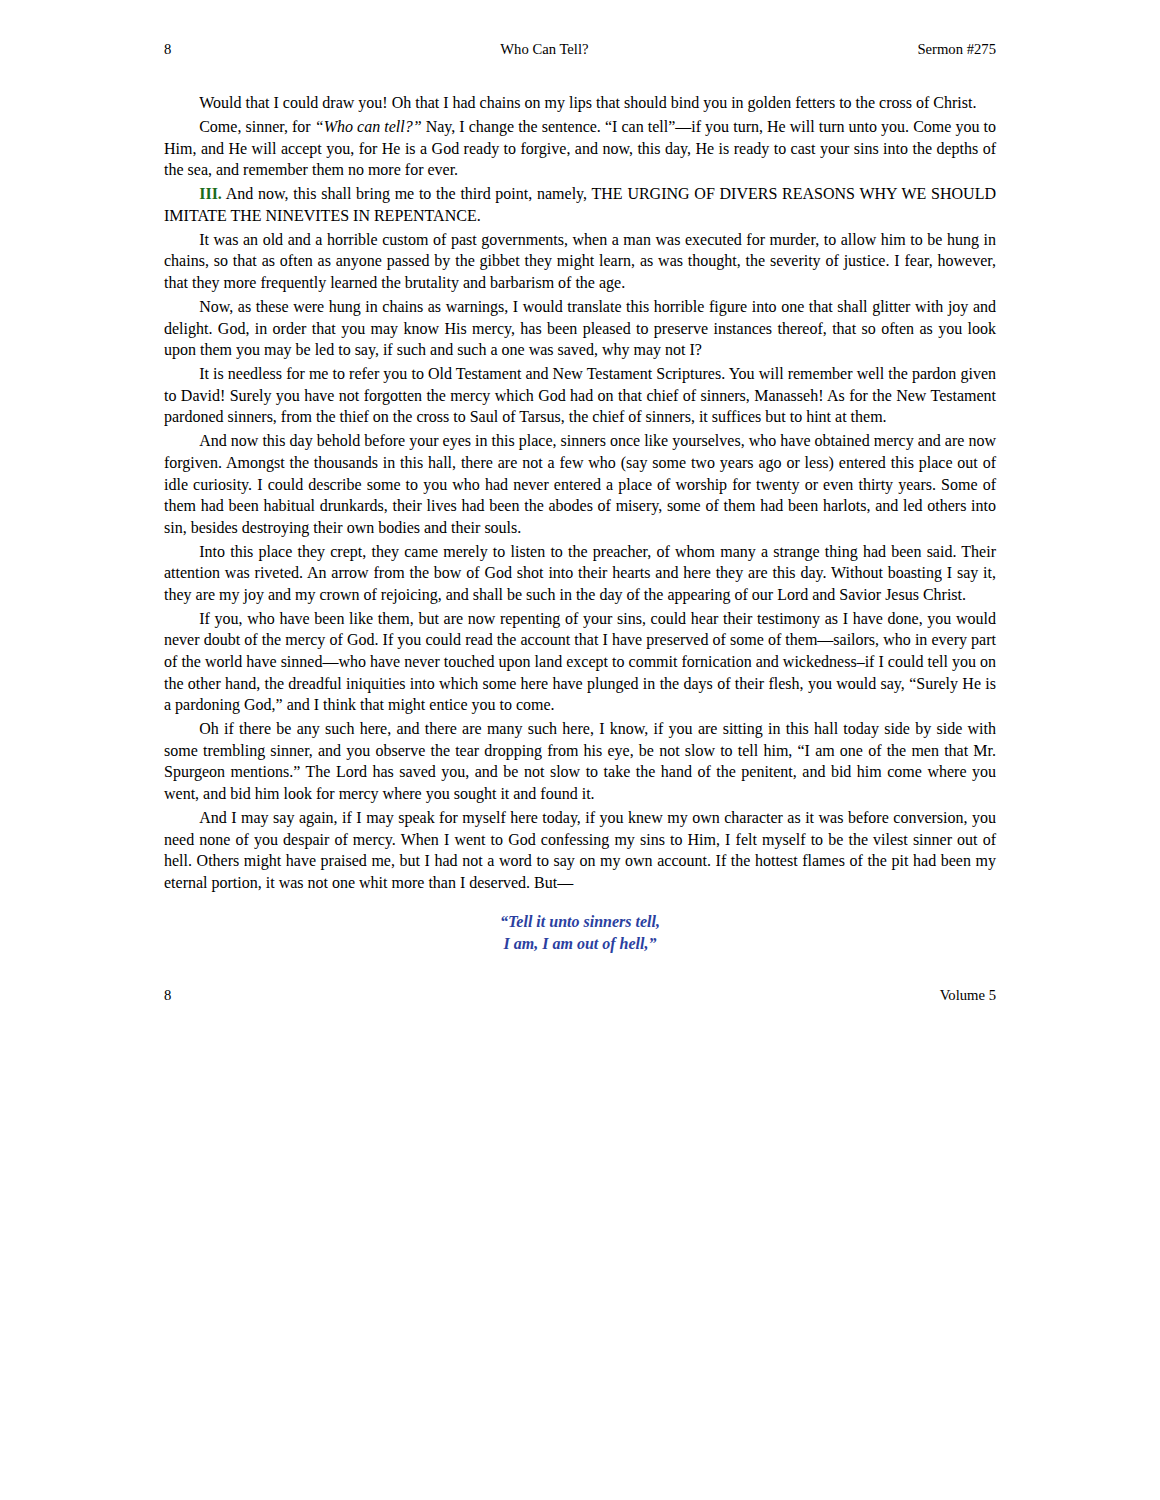8 Who Can Tell? Sermon #275
Would that I could draw you! Oh that I had chains on my lips that should bind you in golden fetters to the cross of Christ.
Come, sinner, for “Who can tell?” Nay, I change the sentence. “I can tell”—if you turn, He will turn unto you. Come you to Him, and He will accept you, for He is a God ready to forgive, and now, this day, He is ready to cast your sins into the depths of the sea, and remember them no more for ever.
III. And now, this shall bring me to the third point, namely, The urging of divers reasons why we should imitate the Ninevites in repentance.
It was an old and a horrible custom of past governments, when a man was executed for murder, to allow him to be hung in chains, so that as often as anyone passed by the gibbet they might learn, as was thought, the severity of justice. I fear, however, that they more frequently learned the brutality and barbarism of the age.
Now, as these were hung in chains as warnings, I would translate this horrible figure into one that shall glitter with joy and delight. God, in order that you may know His mercy, has been pleased to preserve instances thereof, that so often as you look upon them you may be led to say, if such and such a one was saved, why may not I?
It is needless for me to refer you to Old Testament and New Testament Scriptures. You will remember well the pardon given to David! Surely you have not forgotten the mercy which God had on that chief of sinners, Manasseh! As for the New Testament pardoned sinners, from the thief on the cross to Saul of Tarsus, the chief of sinners, it suffices but to hint at them.
And now this day behold before your eyes in this place, sinners once like yourselves, who have obtained mercy and are now forgiven. Amongst the thousands in this hall, there are not a few who (say some two years ago or less) entered this place out of idle curiosity. I could describe some to you who had never entered a place of worship for twenty or even thirty years. Some of them had been habitual drunkards, their lives had been the abodes of misery, some of them had been harlots, and led others into sin, besides destroying their own bodies and their souls.
Into this place they crept, they came merely to listen to the preacher, of whom many a strange thing had been said. Their attention was riveted. An arrow from the bow of God shot into their hearts and here they are this day. Without boasting I say it, they are my joy and my crown of rejoicing, and shall be such in the day of the appearing of our Lord and Savior Jesus Christ.
If you, who have been like them, but are now repenting of your sins, could hear their testimony as I have done, you would never doubt of the mercy of God. If you could read the account that I have preserved of some of them—sailors, who in every part of the world have sinned—who have never touched upon land except to commit fornication and wickedness–if I could tell you on the other hand, the dreadful iniquities into which some here have plunged in the days of their flesh, you would say, “Surely He is a pardoning God,” and I think that might entice you to come.
Oh if there be any such here, and there are many such here, I know, if you are sitting in this hall today side by side with some trembling sinner, and you observe the tear dropping from his eye, be not slow to tell him, “I am one of the men that Mr. Spurgeon mentions.” The Lord has saved you, and be not slow to take the hand of the penitent, and bid him come where you went, and bid him look for mercy where you sought it and found it.
And I may say again, if I may speak for myself here today, if you knew my own character as it was before conversion, you need none of you despair of mercy. When I went to God confessing my sins to Him, I felt myself to be the vilest sinner out of hell. Others might have praised me, but I had not a word to say on my own account. If the hottest flames of the pit had been my eternal portion, it was not one whit more than I deserved. But—
“Tell it unto sinners tell,
I am, I am out of hell,”
8 Volume 5